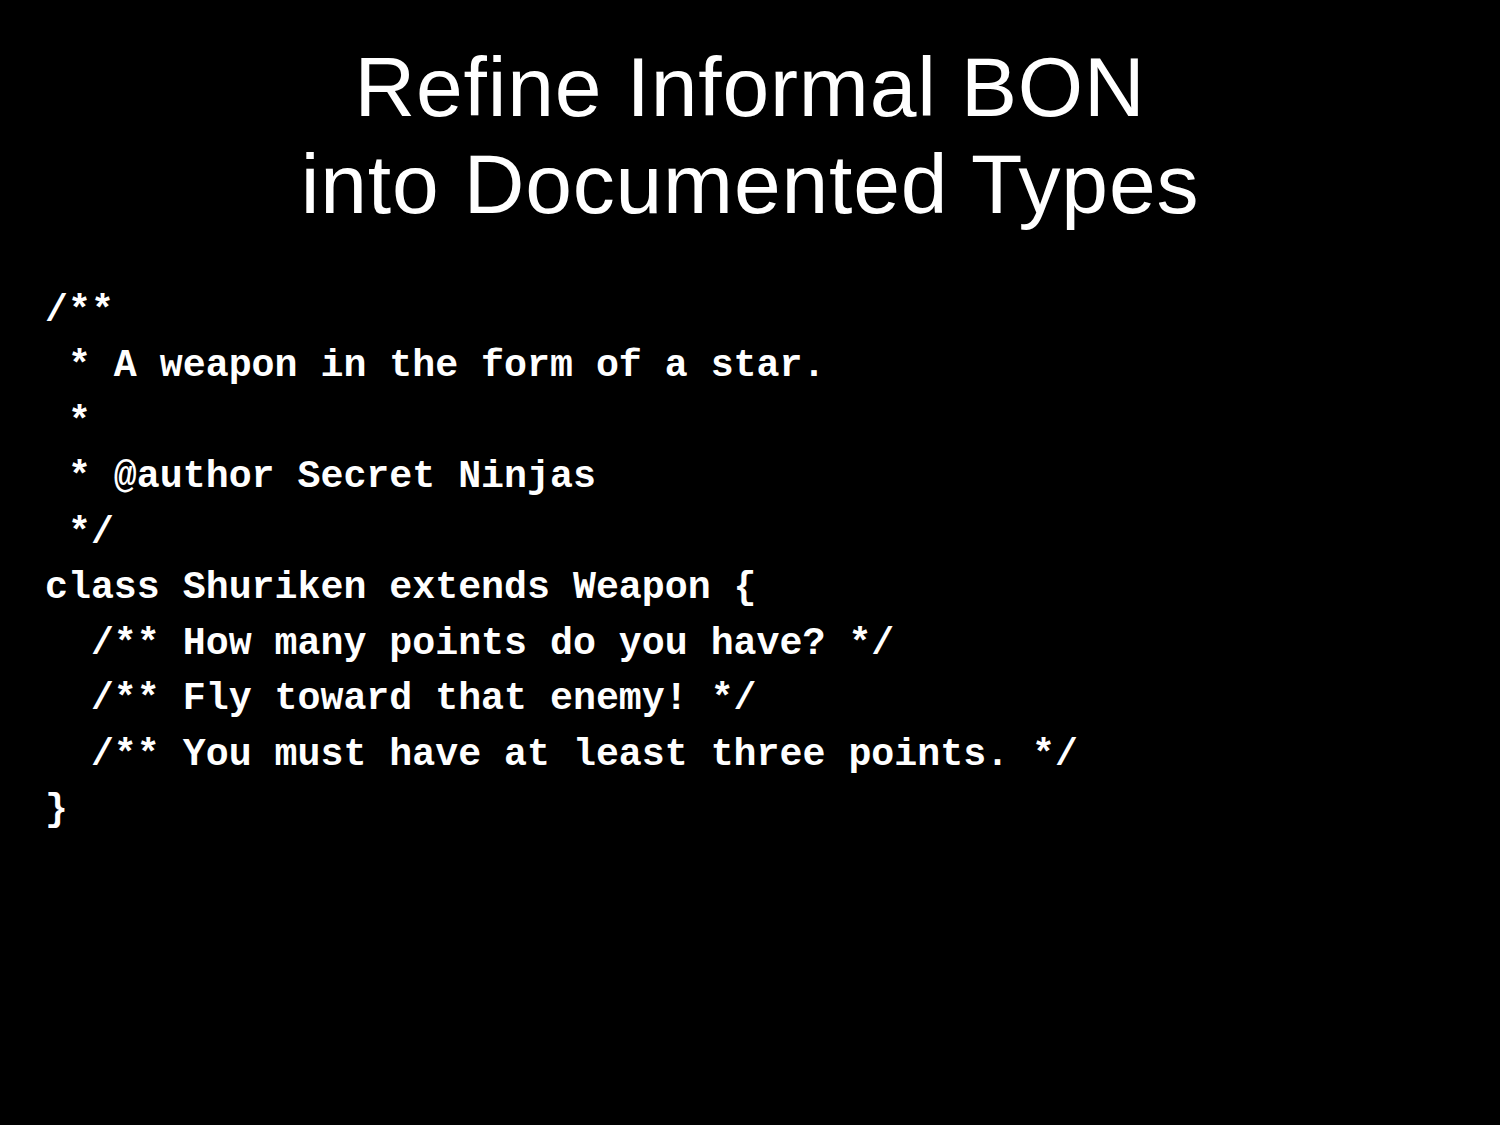Refine Informal BON
into Documented Types
/**
 * A weapon in the form of a star.
 *
 * @author Secret Ninjas
 */
class Shuriken extends Weapon {
  /** How many points do you have? */
  /** Fly toward that enemy! */
  /** You must have at least three points. */
}